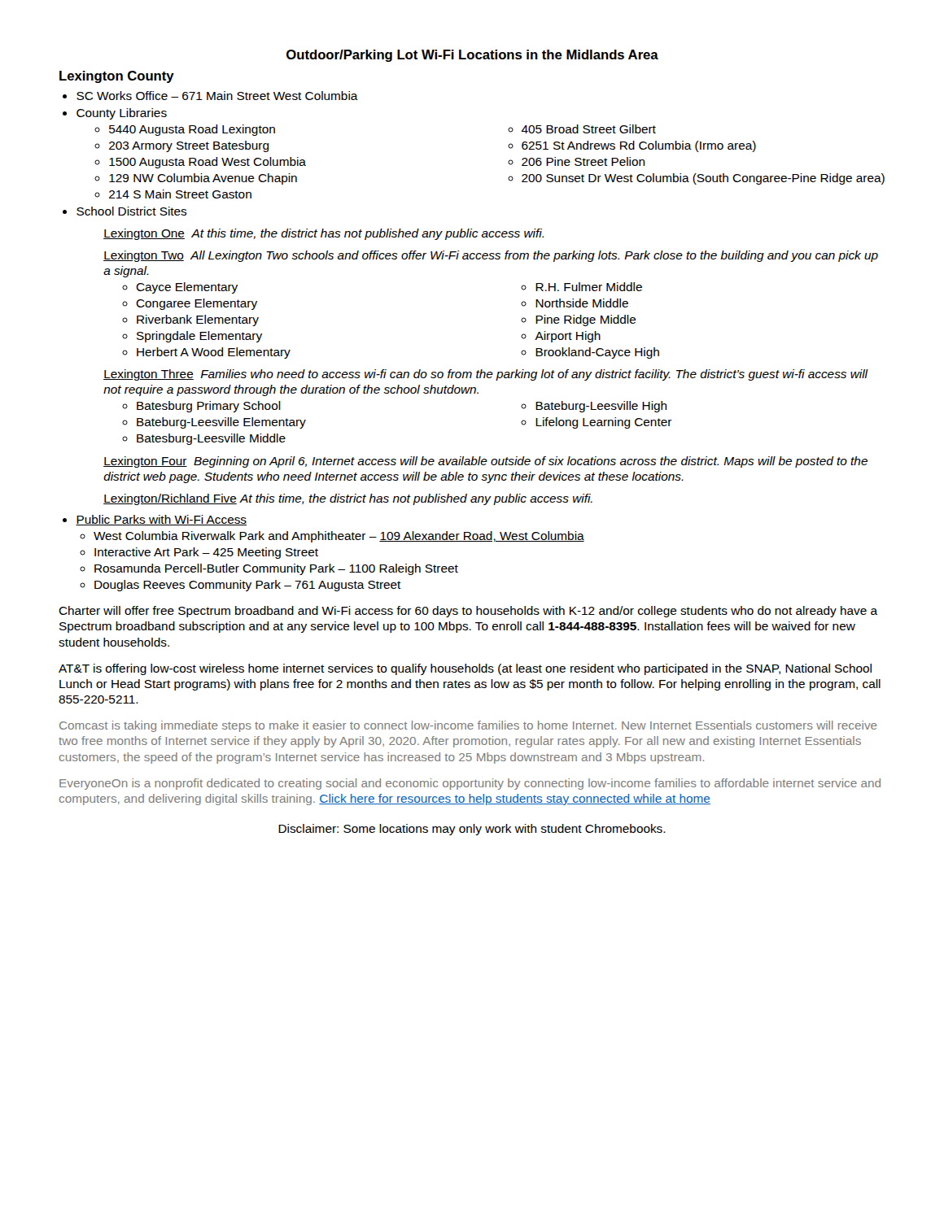Outdoor/Parking Lot Wi-Fi Locations in the Midlands Area
Lexington County
SC Works Office – 671 Main Street West Columbia
County Libraries
5440 Augusta Road Lexington
203 Armory Street Batesburg
1500 Augusta Road West Columbia
129 NW Columbia Avenue Chapin
214 S Main Street Gaston
405 Broad Street Gilbert
6251 St Andrews Rd Columbia (Irmo area)
206 Pine Street Pelion
200 Sunset Dr West Columbia (South Congaree-Pine Ridge area)
School District Sites
Lexington One At this time, the district has not published any public access wifi.
Lexington Two All Lexington Two schools and offices offer Wi-Fi access from the parking lots. Park close to the building and you can pick up a signal.
Cayce Elementary
Congaree Elementary
Riverbank Elementary
Springdale Elementary
Herbert A Wood Elementary
R.H. Fulmer Middle
Northside Middle
Pine Ridge Middle
Airport High
Brookland-Cayce High
Lexington Three Families who need to access wi-fi can do so from the parking lot of any district facility. The district’s guest wi-fi access will not require a password through the duration of the school shutdown.
Batesburg Primary School
Bateburg-Leesville Elementary
Batesburg-Leesville Middle
Bateburg-Leesville High
Lifelong Learning Center
Lexington Four Beginning on April 6, Internet access will be available outside of six locations across the district. Maps will be posted to the district web page. Students who need Internet access will be able to sync their devices at these locations.
Lexington/Richland Five At this time, the district has not published any public access wifi.
Public Parks with Wi-Fi Access
West Columbia Riverwalk Park and Amphitheater – 109 Alexander Road, West Columbia
Interactive Art Park – 425 Meeting Street
Rosamunda Percell-Butler Community Park – 1100 Raleigh Street
Douglas Reeves Community Park – 761 Augusta Street
Charter will offer free Spectrum broadband and Wi-Fi access for 60 days to households with K-12 and/or college students who do not already have a Spectrum broadband subscription and at any service level up to 100 Mbps. To enroll call 1-844-488-8395. Installation fees will be waived for new student households.
AT&T is offering low-cost wireless home internet services to qualify households (at least one resident who participated in the SNAP, National School Lunch or Head Start programs) with plans free for 2 months and then rates as low as $5 per month to follow. For helping enrolling in the program, call 855-220-5211.
Comcast is taking immediate steps to make it easier to connect low-income families to home Internet. New Internet Essentials customers will receive two free months of Internet service if they apply by April 30, 2020. After promotion, regular rates apply. For all new and existing Internet Essentials customers, the speed of the program’s Internet service has increased to 25 Mbps downstream and 3 Mbps upstream.
EveryoneOn is a nonprofit dedicated to creating social and economic opportunity by connecting low-income families to affordable internet service and computers, and delivering digital skills training. Click here for resources to help students stay connected while at home
Disclaimer: Some locations may only work with student Chromebooks.